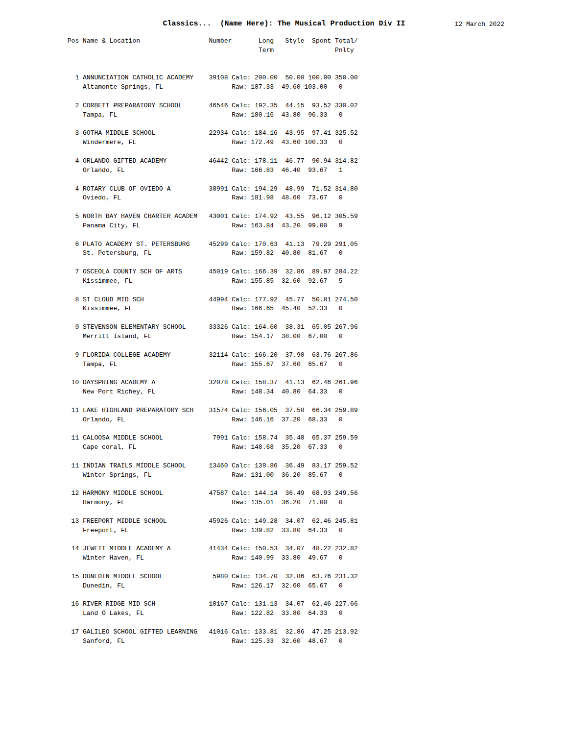Classics... (Name Here): The Musical Production Div II 12 March 2022
 Pos Name & Location                  Number       Long   Style  Spont Total/
                                                   Term                Pnlty


   1 ANNUNCIATION CATHOLIC ACADEMY    39108 Calc: 200.00  50.00 100.00 350.00
     Altamonte Springs, FL                  Raw: 187.33  49.60 103.00   0

   2 CORBETT PREPARATORY SCHOOL       46546 Calc: 192.35  44.15  93.52 330.02
     Tampa, FL                              Raw: 180.16  43.80  96.33   0

   3 GOTHA MIDDLE SCHOOL              22934 Calc: 184.16  43.95  97.41 325.52
     Windermere, FL                         Raw: 172.49  43.60 100.33   0

   4 ORLANDO GIFTED ACADEMY           46442 Calc: 178.11  46.77  90.94 314.82
     Orlando, FL                            Raw: 166.83  46.40  93.67   1

   4 ROTARY CLUB OF OVIEDO A          38991 Calc: 194.29  48.99  71.52 314.80
     Oviedo, FL                             Raw: 181.98  48.60  73.67   0

   5 NORTH BAY HAVEN CHARTER ACADEM   43001 Calc: 174.92  43.55  96.12 305.59
     Panama City, FL                        Raw: 163.84  43.20  99.00   9

   6 PLATO ACADEMY ST. PETERSBURG     45299 Calc: 170.63  41.13  79.29 291.05
     St. Petersburg, FL                     Raw: 159.82  40.80  81.67   0

   7 OSCEOLA COUNTY SCH OF ARTS       45019 Calc: 166.39  32.86  89.97 284.22
     Kissimmee, FL                          Raw: 155.85  32.60  92.67   5

   8 ST CLOUD MID SCH                 44994 Calc: 177.92  45.77  50.81 274.50
     Kissimmee, FL                          Raw: 166.65  45.40  52.33   0

   9 STEVENSON ELEMENTARY SCHOOL      33326 Calc: 164.60  38.31  65.05 267.96
     Merritt Island, FL                     Raw: 154.17  38.00  67.00   0

   9 FLORIDA COLLEGE ACADEMY          32114 Calc: 166.20  37.90  63.76 267.86
     Tampa, FL                              Raw: 155.67  37.60  65.67   0

  10 DAYSPRING ACADEMY A              32078 Calc: 158.37  41.13  62.46 261.96
     New Port Richey, FL                    Raw: 148.34  40.80  64.33   0

  11 LAKE HIGHLAND PREPARATORY SCH    31574 Calc: 156.05  37.50  66.34 259.89
     Orlando, FL                            Raw: 146.16  37.20  68.33   0

  11 CALOOSA MIDDLE SCHOOL             7991 Calc: 158.74  35.48  65.37 259.59
     Cape coral, FL                         Raw: 148.68  35.20  67.33   0

  11 INDIAN TRAILS MIDDLE SCHOOL      13460 Calc: 139.86  36.49  83.17 259.52
     Winter Springs, FL                     Raw: 131.00  36.20  85.67   0

  12 HARMONY MIDDLE SCHOOL            47587 Calc: 144.14  36.49  68.93 249.56
     Harmony, FL                            Raw: 135.01  36.20  71.00   0

  13 FREEPORT MIDDLE SCHOOL           45926 Calc: 149.28  34.07  62.46 245.81
     Freeport, FL                           Raw: 139.82  33.80  64.33   0

  14 JEWETT MIDDLE ACADEMY A          41434 Calc: 150.53  34.07  48.22 232.82
     Winter Haven, FL                       Raw: 140.99  33.80  49.67   0

  15 DUNEDIN MIDDLE SCHOOL             5980 Calc: 134.70  32.86  63.76 231.32
     Dunedin, FL                            Raw: 126.17  32.60  65.67   0

  16 RIVER RIDGE MID SCH              10167 Calc: 131.13  34.07  62.46 227.66
     Land O Lakes, FL                       Raw: 122.82  33.80  64.33   0

  17 GALILEO SCHOOL GIFTED LEARNING   41016 Calc: 133.81  32.86  47.25 213.92
     Sanford, FL                            Raw: 125.33  32.60  48.67   0